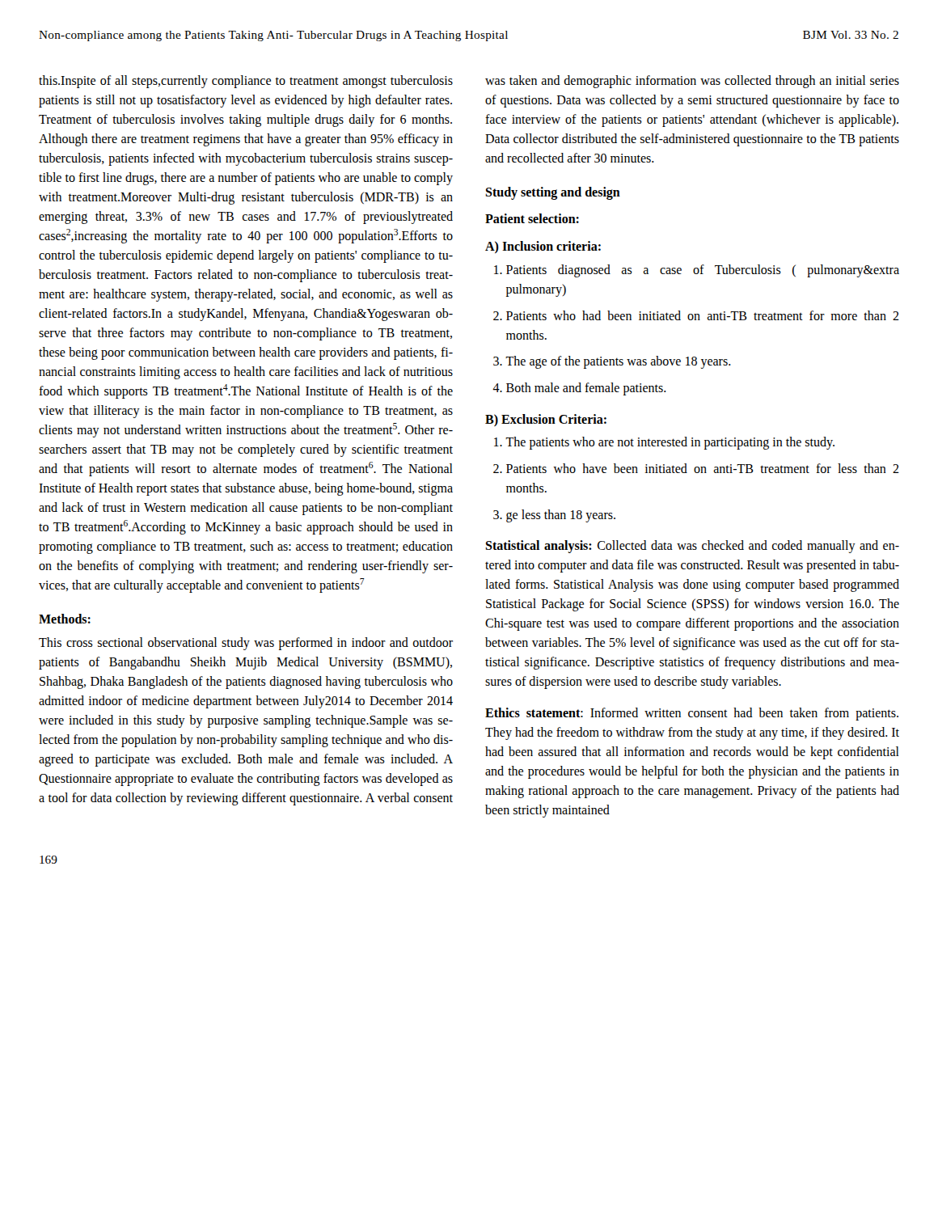Non-compliance among the Patients Taking Anti- Tubercular Drugs in A Teaching Hospital BJM Vol. 33 No. 2
this.Inspite of all steps,currently compliance to treatment amongst tuberculosis patients is still not up tosatisfactory level as evidenced by high defaulter rates. Treatment of tuberculosis involves taking multiple drugs daily for 6 months. Although there are treatment regimens that have a greater than 95% efficacy in tuberculosis, patients infected with mycobacterium tuberculosis strains susceptible to first line drugs, there are a number of patients who are unable to comply with treatment.Moreover Multi-drug resistant tuberculosis (MDR-TB) is an emerging threat, 3.3% of new TB cases and 17.7% of previouslytreated cases2,increasing the mortality rate to 40 per 100 000 population3.Efforts to control the tuberculosis epidemic depend largely on patients' compliance to tuberculosis treatment. Factors related to non-compliance to tuberculosis treatment are: healthcare system, therapy-related, social, and economic, as well as client-related factors.In a studyKandel, Mfenyana, Chandia&Yogeswaran observe that three factors may contribute to non-compliance to TB treatment, these being poor communication between health care providers and patients, financial constraints limiting access to health care facilities and lack of nutritious food which supports TB treatment4.The National Institute of Health is of the view that illiteracy is the main factor in non-compliance to TB treatment, as clients may not understand written instructions about the treatment5. Other researchers assert that TB may not be completely cured by scientific treatment and that patients will resort to alternate modes of treatment6. The National Institute of Health report states that substance abuse, being home-bound, stigma and lack of trust in Western medication all cause patients to be non-compliant to TB treatment6.According to McKinney a basic approach should be used in promoting compliance to TB treatment, such as: access to treatment; education on the benefits of complying with treatment; and rendering user-friendly services, that are culturally acceptable and convenient to patients7
Methods:
This cross sectional observational study was performed in indoor and outdoor patients of Bangabandhu Sheikh Mujib Medical University (BSMMU), Shahbag, Dhaka Bangladesh of the patients diagnosed having tuberculosis who admitted indoor of medicine department between July2014 to December 2014 were included in this study by purposive sampling technique.Sample was selected from the population by non-probability sampling technique and who disagreed to participate was excluded. Both male and female was included. A Questionnaire appropriate to evaluate the contributing factors was developed as a tool for data collection by reviewing different questionnaire. A verbal consent was taken and demographic information was collected through an initial series of questions. Data was collected by a semi structured questionnaire by face to face interview of the patients or patients' attendant (whichever is applicable). Data collector distributed the self-administered questionnaire to the TB patients and recollected after 30 minutes.
Study setting and design
Patient selection:
A) Inclusion criteria:
Patients diagnosed as a case of Tuberculosis ( pulmonary&extra pulmonary)
Patients who had been initiated on anti-TB treatment for more than 2 months.
The age of the patients was above 18 years.
Both male and female patients.
B) Exclusion Criteria:
The patients who are not interested in participating in the study.
Patients who have been initiated on anti-TB treatment for less than 2 months.
ge less than 18 years.
Statistical analysis: Collected data was checked and coded manually and entered into computer and data file was constructed. Result was presented in tabulated forms. Statistical Analysis was done using computer based programmed Statistical Package for Social Science (SPSS) for windows version 16.0. The Chi-square test was used to compare different proportions and the association between variables. The 5% level of significance was used as the cut off for statistical significance. Descriptive statistics of frequency distributions and measures of dispersion were used to describe study variables.
Ethics statement: Informed written consent had been taken from patients. They had the freedom to withdraw from the study at any time, if they desired. It had been assured that all information and records would be kept confidential and the procedures would be helpful for both the physician and the patients in making rational approach to the care management. Privacy of the patients had been strictly maintained
169